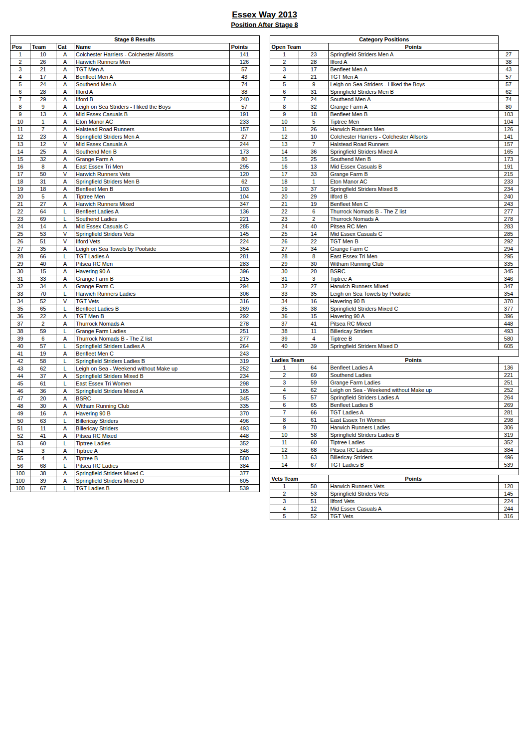Essex Way 2013
Position After Stage 8
| / Stage 8 Results / / Pos / Team / Cat / Name / Points / / 1 / 10 / A / Colchester Harriers - Colchester Allsorts / 141 / / 2 / 26 / A / Harwich Runners Men / 126 / / 3 / 21 / A / TGT Men A / 57 / / 4 / 17 / A / Benfleet Men A / 43 / / 5 / 24 / A / Southend Men A / 74 / / 6 / 28 / A / Ilford A / 38 / / 7 / 29 / A / Ilford B / 240 / / 8 / 9 / A / Leigh on Sea Striders - I liked the Boys / 57 / / 9 / 13 / A / Mid Essex Casuals B / 191 / / 10 / 1 / A / Eton Manor AC / 233 / / 11 / 7 / A / Halstead Road Runners / 157 / / 12 / 23 / A / Springfield Striders Men A / 27 / / 13 / 12 / V / Mid Essex Casuals A / 244 / / 14 / 25 / A / Southend Men B / 173 / / 15 / 32 / A / Grange Farm A / 80 / / 16 / 8 / A / East Essex Tri Men / 295 / / 17 / 50 / V / Harwich Runners Vets / 120 / / 18 / 31 / A / Springfield Striders Men B / 62 / / 19 / 18 / A / Benfleet Men B / 103 / / 20 / 5 / A / Tiptree Men / 104 / / 21 / 27 / A / Harwich Runners Mixed / 347 / / 22 / 64 / L / Benfleet Ladies A / 136 / / 23 / 69 / L / Southend Ladies / 221 / / 24 / 14 / A / Mid Essex Casuals C / 285 / / 25 / 53 / V / Springfield Striders Vets / 145 / / 26 / 51 / V / Ilford Vets / 224 / / 27 / 35 / A / Leigh on Sea Towels by Poolside / 354 / / 28 / 66 / L / TGT Ladies A / 281 / / 29 / 40 / A / Pitsea RC Men / 283 / / 30 / 15 / A / Havering 90 A / 396 / / 31 / 33 / A / Grange Farm B / 215 / / 32 / 34 / A / Grange Farm C / 294 / / 33 / 70 / L / Harwich Runners Ladies / 306 / / 34 / 52 / V / TGT Vets / 316 / / 35 / 65 / L / Benfleet Ladies B / 269 / / 36 / 22 / A / TGT Men B / 292 / / 37 / 2 / A / Thurrock Nomads A / 278 / / 38 / 59 / L / Grange Farm Ladies / 251 / / 39 / 6 / A / Thurrock Nomads B - The Z list / 277 / / 40 / 57 / L / Springfield Striders Ladies A / 264 / / 41 / 19 / A / Benfleet Men C / 243 / / 42 / 58 / L / Springfield Striders Ladies B / 319 / / 43 / 62 / L / Leigh on Sea - Weekend without Make up / 252 / / 44 / 37 / A / Springfield Striders Mixed B / 234 / / 45 / 61 / L / East Essex Tri Women / 298 / / 46 / 36 / A / Springfield Striders Mixed A / 165 / / 47 / 20 / A / BSRC / 345 / / 48 / 30 / A / Witham Running Club / 335 / / 49 / 16 / A / Havering 90 B / 370 / / 50 / 63 / L / Billericay Striders / 496 / / 51 / 11 / A / Billericay Striders / 493 / / 52 / 41 / A / Pitsea RC Mixed / 448 / / 53 / 60 / L / Tiptree Ladies / 352 / / 54 / 3 / A / Tiptree A / 346 / / 55 / 4 / A / Tiptree B / 580 / / 56 / 68 / L / Pitsea RC Ladies / 384 / / 100 / 38 / A / Springfield Striders Mixed C / 377 / / 100 / 39 / A / Springfield Striders Mixed D / 605 / / 100 / 67 / L / TGT Ladies B / 539 / | / Category Positions / / Open Team / Points / / 1 / 23 / Springfield Striders Men A / 27 / / 2 / 28 / Ilford A / 38 / / 3 / 17 / Benfleet Men A / 43 / / 4 / 21 / TGT Men A / 57 / / 5 / 9 / Leigh on Sea Striders - I liked the Boys / 57 / / 6 / 31 / Springfield Striders Men B / 62 / / 7 / 24 / Southend Men A / 74 / / 8 / 32 / Grange Farm A / 80 / / 9 / 18 / Benfleet Men B / 103 / / 10 / 5 / Tiptree Men / 104 / / 11 / 26 / Harwich Runners Men / 126 / / 12 / 10 / Colchester Harriers - Colchester Allsorts / 141 / / 13 / 7 / Halstead Road Runners / 157 / / 14 / 36 / Springfield Striders Mixed A / 165 / / 15 / 25 / Southend Men B / 173 / / 16 / 13 / Mid Essex Casuals B / 191 / / 17 / 33 / Grange Farm B / 215 / / 18 / 1 / Eton Manor AC / 233 / / 19 / 37 / Springfield Striders Mixed B / 234 / / 20 / 29 / Ilford B / 240 / / 21 / 19 / Benfleet Men C / 243 / / 22 / 6 / Thurrock Nomads B - The Z list / 277 / / 23 / 2 / Thurrock Nomads A / 278 / / 24 / 40 / Pitsea RC Men / 283 / / 25 / 14 / Mid Essex Casuals C / 285 / / 26 / 22 / TGT Men B / 292 / / 27 / 34 / Grange Farm C / 294 / / 28 / 8 / East Essex Tri Men / 295 / / 29 / 30 / Witham Running Club / 335 / / 30 / 20 / BSRC / 345 / / 31 / 3 / Tiptree A / 346 / / 32 / 27 / Harwich Runners Mixed / 347 / / 33 / 35 / Leigh on Sea Towels by Poolside / 354 / / 34 / 16 / Havering 90 B / 370 / / 35 / 38 / Springfield Striders Mixed C / 377 / / 36 / 15 / Havering 90 A / 396 / / 37 / 41 / Pitsea RC Mixed / 448 / / 38 / 11 / Billericay Striders / 493 / / 39 / 4 / Tiptree B / 580 / / 40 / 39 / Springfield Striders Mixed D / 605 / / Ladies Team / Points / / 1 / 64 / Benfleet Ladies A / 136 / / 2 / 69 / Southend Ladies / 221 / / 3 / 59 / Grange Farm Ladies / 251 / / 4 / 62 / Leigh on Sea - Weekend without Make up / 252 / / 5 / 57 / Springfield Striders Ladies A / 264 / / 6 / 65 / Benfleet Ladies B / 269 / / 7 / 66 / TGT Ladies A / 281 / / 8 / 61 / East Essex Tri Women / 298 / / 9 / 70 / Harwich Runners Ladies / 306 / / 10 / 58 / Springfield Striders Ladies B / 319 / / 11 / 60 / Tiptree Ladies / 352 / / 12 / 68 / Pitsea RC Ladies / 384 / / 13 / 63 / Billericay Striders / 496 / / 14 / 67 / TGT Ladies B / 539 / / Vets Team / Points / / 1 / 50 / Harwich Runners Vets / 120 / / 2 / 53 / Springfield Striders Vets / 145 / / 3 / 51 / Ilford Vets / 224 / / 4 / 12 / Mid Essex Casuals A / 244 / / 5 / 52 / TGT Vets / 316 / |